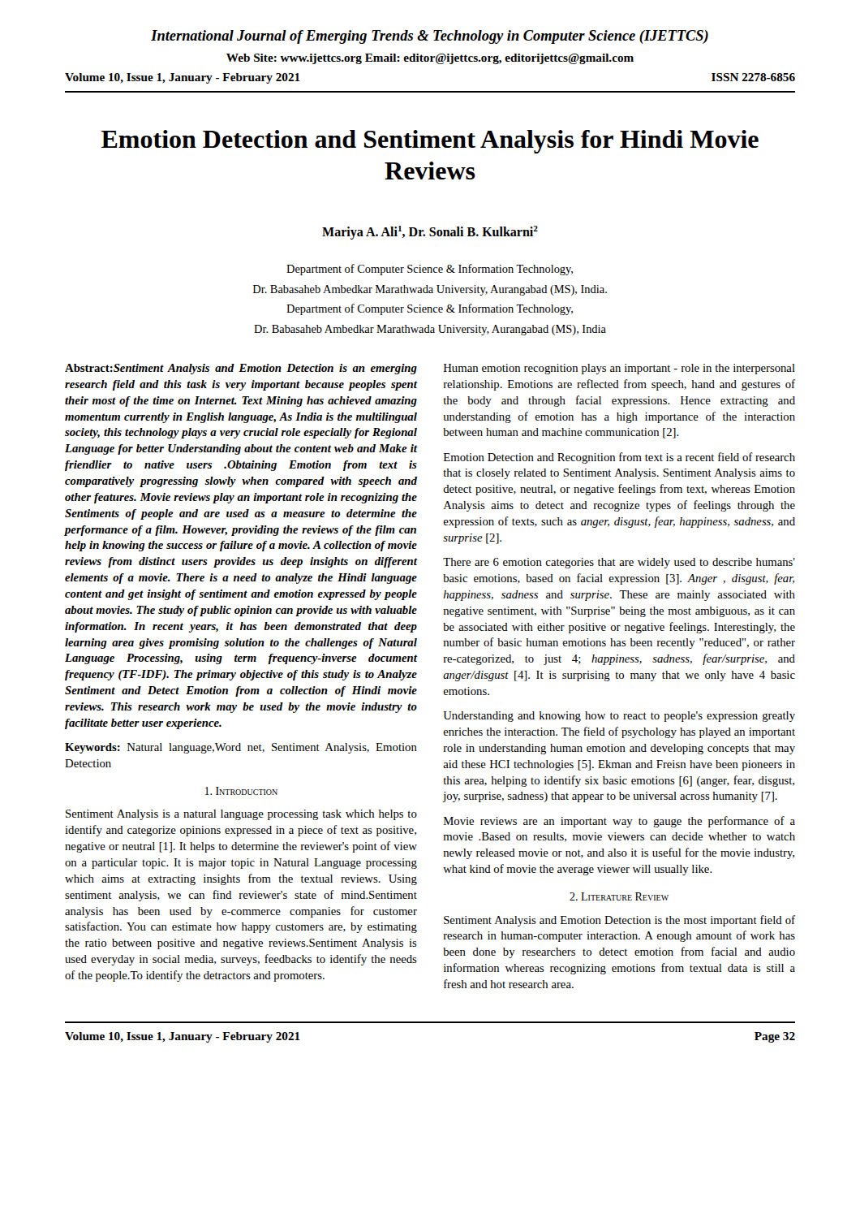International Journal of Emerging Trends & Technology in Computer Science (IJETTCS)
Web Site: www.ijettcs.org Email: editor@ijettcs.org, editorijettcs@gmail.com
Volume 10, Issue 1, January - February 2021 ISSN 2278-6856
Emotion Detection and Sentiment Analysis for Hindi Movie Reviews
Mariya A. Ali1, Dr. Sonali B. Kulkarni2
Department of Computer Science & Information Technology,
Dr. Babasaheb Ambedkar Marathwada University, Aurangabad (MS), India.
Department of Computer Science & Information Technology,
Dr. Babasaheb Ambedkar Marathwada University, Aurangabad (MS), India
Abstract: Sentiment Analysis and Emotion Detection is an emerging research field and this task is very important because peoples spent their most of the time on Internet. Text Mining has achieved amazing momentum currently in English language, As India is the multilingual society, this technology plays a very crucial role especially for Regional Language for better Understanding about the content web and Make it friendlier to native users .Obtaining Emotion from text is comparatively progressing slowly when compared with speech and other features. Movie reviews play an important role in recognizing the Sentiments of people and are used as a measure to determine the performance of a film. However, providing the reviews of the film can help in knowing the success or failure of a movie. A collection of movie reviews from distinct users provides us deep insights on different elements of a movie. There is a need to analyze the Hindi language content and get insight of sentiment and emotion expressed by people about movies. The study of public opinion can provide us with valuable information. In recent years, it has been demonstrated that deep learning area gives promising solution to the challenges of Natural Language Processing, using term frequency-inverse document frequency (TF-IDF). The primary objective of this study is to Analyze Sentiment and Detect Emotion from a collection of Hindi movie reviews. This research work may be used by the movie industry to facilitate better user experience.
Keywords: Natural language,Word net, Sentiment Analysis, Emotion Detection
1. Introduction
Sentiment Analysis is a natural language processing task which helps to identify and categorize opinions expressed in a piece of text as positive, negative or neutral [1]. It helps to determine the reviewer's point of view on a particular topic. It is major topic in Natural Language processing which aims at extracting insights from the textual reviews. Using sentiment analysis, we can find reviewer's state of mind.Sentiment analysis has been used by e-commerce companies for customer satisfaction. You can estimate how happy customers are, by estimating the ratio between positive and negative reviews.Sentiment Analysis is used everyday in social media, surveys, feedbacks to identify the needs of the people.To identify the detractors and promoters.
Human emotion recognition plays an important - role in the interpersonal relationship. Emotions are reflected from speech, hand and gestures of the body and through facial expressions. Hence extracting and understanding of emotion has a high importance of the interaction between human and machine communication [2].
Emotion Detection and Recognition from text is a recent field of research that is closely related to Sentiment Analysis. Sentiment Analysis aims to detect positive, neutral, or negative feelings from text, whereas Emotion Analysis aims to detect and recognize types of feelings through the expression of texts, such as anger, disgust, fear, happiness, sadness, and surprise [2].
There are 6 emotion categories that are widely used to describe humans' basic emotions, based on facial expression [3]. Anger , disgust, fear, happiness, sadness and surprise. These are mainly associated with negative sentiment, with "Surprise" being the most ambiguous, as it can be associated with either positive or negative feelings. Interestingly, the number of basic human emotions has been recently "reduced", or rather re-categorized, to just 4; happiness, sadness, fear/surprise, and anger/disgust [4]. It is surprising to many that we only have 4 basic emotions.
Understanding and knowing how to react to people's expression greatly enriches the interaction. The field of psychology has played an important role in understanding human emotion and developing concepts that may aid these HCI technologies [5]. Ekman and Freisn have been pioneers in this area, helping to identify six basic emotions [6] (anger, fear, disgust, joy, surprise, sadness) that appear to be universal across humanity [7].
Movie reviews are an important way to gauge the performance of a movie .Based on results, movie viewers can decide whether to watch newly released movie or not, and also it is useful for the movie industry, what kind of movie the average viewer will usually like.
2. Literature Review
Sentiment Analysis and Emotion Detection is the most important field of research in human-computer interaction. A enough amount of work has been done by researchers to detect emotion from facial and audio information whereas recognizing emotions from textual data is still a fresh and hot research area.
Volume 10, Issue 1, January - February 2021 Page 32